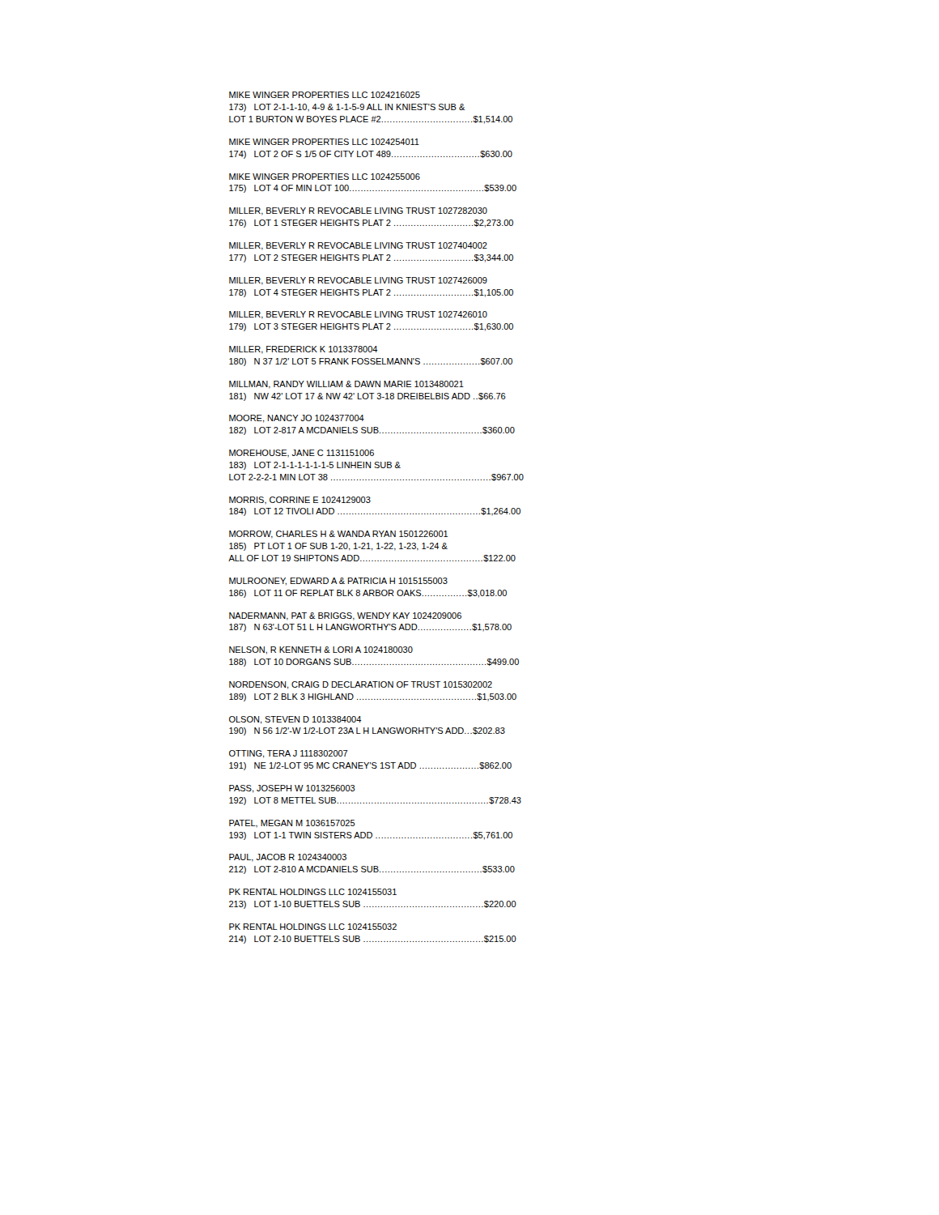MIKE WINGER PROPERTIES LLC 1024216025
173) LOT 2-1-1-10, 4-9 & 1-1-5-9 ALL IN KNIEST'S SUB &
LOT 1 BURTON W BOYES PLACE #2................................$1,514.00
MIKE WINGER PROPERTIES LLC 1024254011
174) LOT 2 OF S 1/5 OF CITY LOT 489...............................$630.00
MIKE WINGER PROPERTIES LLC 1024255006
175) LOT 4 OF MIN LOT 100...............................................$539.00
MILLER, BEVERLY R REVOCABLE LIVING TRUST 1027282030
176) LOT 1 STEGER HEIGHTS PLAT 2 ............................$2,273.00
MILLER, BEVERLY R REVOCABLE LIVING TRUST 1027404002
177) LOT 2 STEGER HEIGHTS PLAT 2 ............................$3,344.00
MILLER, BEVERLY R REVOCABLE LIVING TRUST 1027426009
178) LOT 4 STEGER HEIGHTS PLAT 2 ............................$1,105.00
MILLER, BEVERLY R REVOCABLE LIVING TRUST 1027426010
179) LOT 3 STEGER HEIGHTS PLAT 2 ............................$1,630.00
MILLER, FREDERICK K 1013378004
180) N 37 1/2' LOT 5 FRANK FOSSELMANN'S ....................$607.00
MILLMAN, RANDY WILLIAM & DAWN MARIE 1013480021
181) NW 42' LOT 17 & NW 42' LOT 3-18 DREIBELBIS ADD ..$66.76
MOORE, NANCY JO 1024377004
182) LOT 2-817 A MCDANIELS SUB....................................$360.00
MOREHOUSE, JANE C 1131151006
183) LOT 2-1-1-1-1-1-1-5 LINHEIN SUB &
LOT 2-2-2-1 MIN LOT 38 ........................................................$967.00
MORRIS, CORRINE E 1024129003
184) LOT 12 TIVOLI ADD ..................................................$1,264.00
MORROW, CHARLES H & WANDA RYAN 1501226001
185) PT LOT 1 OF SUB 1-20, 1-21, 1-22, 1-23, 1-24 &
ALL OF LOT 19 SHIPTONS ADD...........................................$122.00
MULROONEY, EDWARD A & PATRICIA H 1015155003
186) LOT 11 OF REPLAT BLK 8 ARBOR OAKS................$3,018.00
NADERMANN, PAT & BRIGGS, WENDY KAY 1024209006
187) N 63'-LOT 51 L H LANGWORTHY'S ADD...................$1,578.00
NELSON, R KENNETH & LORI A 1024180030
188) LOT 10 DORGANS SUB...............................................$499.00
NORDENSON, CRAIG D DECLARATION OF TRUST 1015302002
189) LOT 2 BLK 3 HIGHLAND ..........................................$1,503.00
OLSON, STEVEN D 1013384004
190) N 56 1/2'-W 1/2-LOT 23A L H LANGWORHTY'S ADD...$202.83
OTTING, TERA J 1118302007
191) NE 1/2-LOT 95 MC CRANEY'S 1ST ADD .....................$862.00
PASS, JOSEPH W 1013256003
192) LOT 8 METTEL SUB.....................................................$728.43
PATEL, MEGAN M 1036157025
193) LOT 1-1 TWIN SISTERS ADD ..................................$5,761.00
PAUL, JACOB R 1024340003
212) LOT 2-810 A MCDANIELS SUB....................................$533.00
PK RENTAL HOLDINGS LLC 1024155031
213) LOT 1-10 BUETTELS SUB ..........................................$220.00
PK RENTAL HOLDINGS LLC 1024155032
214) LOT 2-10 BUETTELS SUB ..........................................$215.00